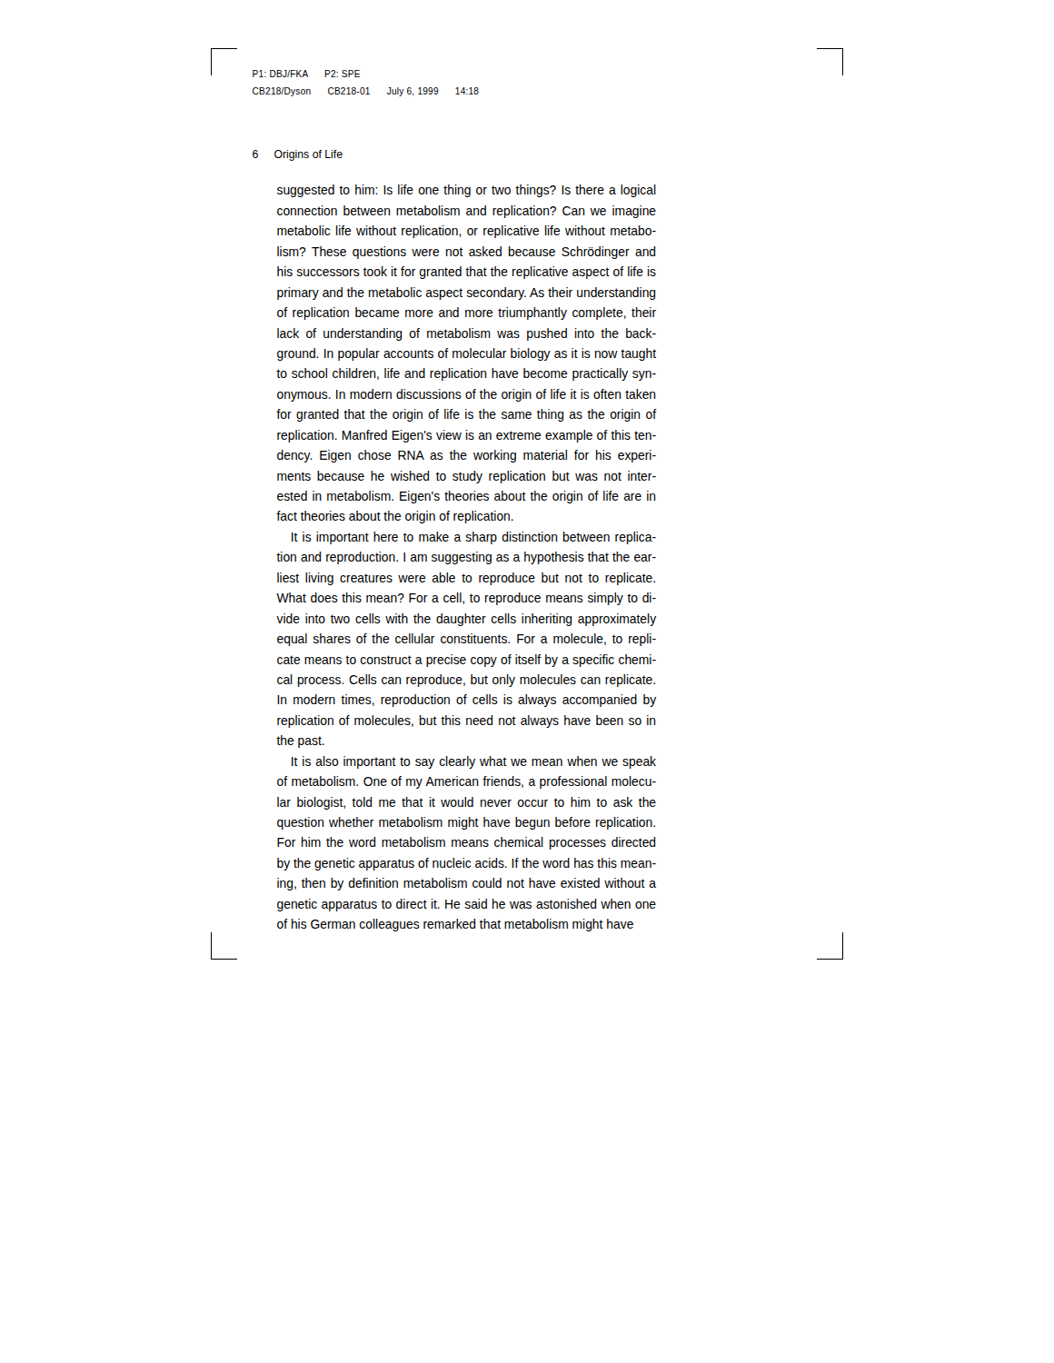P1: DBJ/FKA P2: SPE CB218/Dyson CB218-01 July 6, 1999 14:18
6 Origins of Life
suggested to him: Is life one thing or two things? Is there a logical connection between metabolism and replication? Can we imagine metabolic life without replication, or replicative life without metabolism? These questions were not asked because Schrödinger and his successors took it for granted that the replicative aspect of life is primary and the metabolic aspect secondary. As their understanding of replication became more and more triumphantly complete, their lack of understanding of metabolism was pushed into the background. In popular accounts of molecular biology as it is now taught to school children, life and replication have become practically synonymous. In modern discussions of the origin of life it is often taken for granted that the origin of life is the same thing as the origin of replication. Manfred Eigen's view is an extreme example of this tendency. Eigen chose RNA as the working material for his experiments because he wished to study replication but was not interested in metabolism. Eigen's theories about the origin of life are in fact theories about the origin of replication.
It is important here to make a sharp distinction between replication and reproduction. I am suggesting as a hypothesis that the earliest living creatures were able to reproduce but not to replicate. What does this mean? For a cell, to reproduce means simply to divide into two cells with the daughter cells inheriting approximately equal shares of the cellular constituents. For a molecule, to replicate means to construct a precise copy of itself by a specific chemical process. Cells can reproduce, but only molecules can replicate. In modern times, reproduction of cells is always accompanied by replication of molecules, but this need not always have been so in the past.
It is also important to say clearly what we mean when we speak of metabolism. One of my American friends, a professional molecular biologist, told me that it would never occur to him to ask the question whether metabolism might have begun before replication. For him the word metabolism means chemical processes directed by the genetic apparatus of nucleic acids. If the word has this meaning, then by definition metabolism could not have existed without a genetic apparatus to direct it. He said he was astonished when one of his German colleagues remarked that metabolism might have